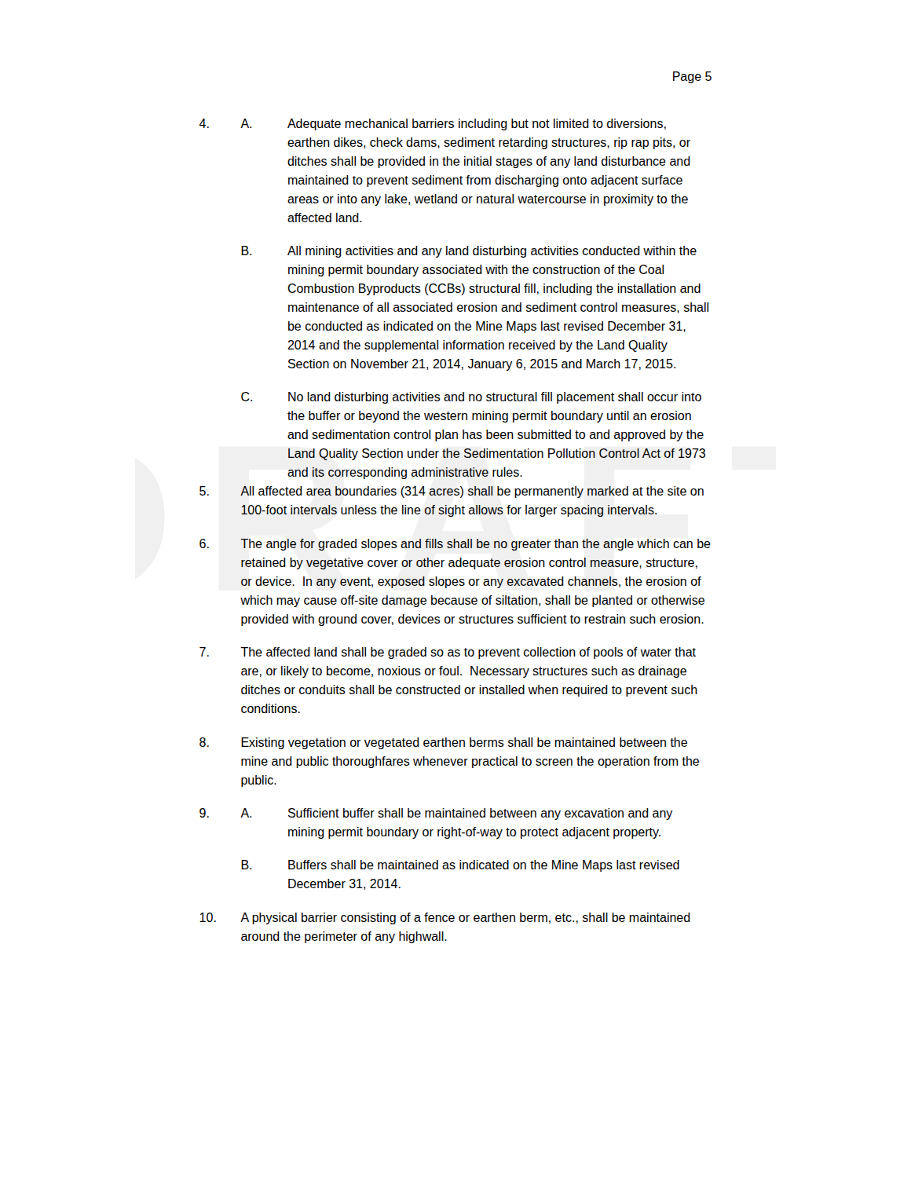DRAFT
Page 5
| 4. | / A. / Adequate mechanical barriers including but not limited to diversions, earthen dikes, check dams, sediment retarding structures, rip rap pits, or ditches shall be provided in the initial stages of any land disturbance and maintained to prevent sediment from discharging onto adjacent surface areas or into any lake, wetland or natural watercourse in proximity to the affected land. / / B. / All mining activities and any land disturbing activities conducted within the mining permit boundary associated with the construction of the Coal Combustion Byproducts (CCBs) structural fill, including the installation and maintenance of all associated erosion and sediment control measures, shall be conducted as indicated on the Mine Maps last revised December 31, 2014 and the supplemental information received by the Land Quality Section on November 21, 2014, January 6, 2015 and March 17, 2015. / / C. / No land disturbing activities and no structural fill placement shall occur into the buffer or beyond the western mining permit boundary until an erosion and sedimentation control plan has been submitted to and approved by the Land Quality Section under the Sedimentation Pollution Control Act of 1973 and its corresponding administrative rules. / |
| 5. | All affected area boundaries (314 acres) shall be permanently marked at the site on 100-foot intervals unless the line of sight allows for larger spacing intervals. |
| 6. | The angle for graded slopes and fills shall be no greater than the angle which can be retained by vegetative cover or other adequate erosion control measure, structure, or device. In any event, exposed slopes or any excavated channels, the erosion of which may cause off-site damage because of siltation, shall be planted or otherwise provided with ground cover, devices or structures sufficient to restrain such erosion. |
| 7. | The affected land shall be graded so as to prevent collection of pools of water that are, or likely to become, noxious or foul. Necessary structures such as drainage ditches or conduits shall be constructed or installed when required to prevent such conditions. |
| 8. | Existing vegetation or vegetated earthen berms shall be maintained between the mine and public thoroughfares whenever practical to screen the operation from the public. |
| 9. | / A. / Sufficient buffer shall be maintained between any excavation and any mining permit boundary or right-of-way to protect adjacent property. / / B. / Buffers shall be maintained as indicated on the Mine Maps last revised December 31, 2014. / |
| 10. | A physical barrier consisting of a fence or earthen berm, etc., shall be maintained around the perimeter of any highwall. |